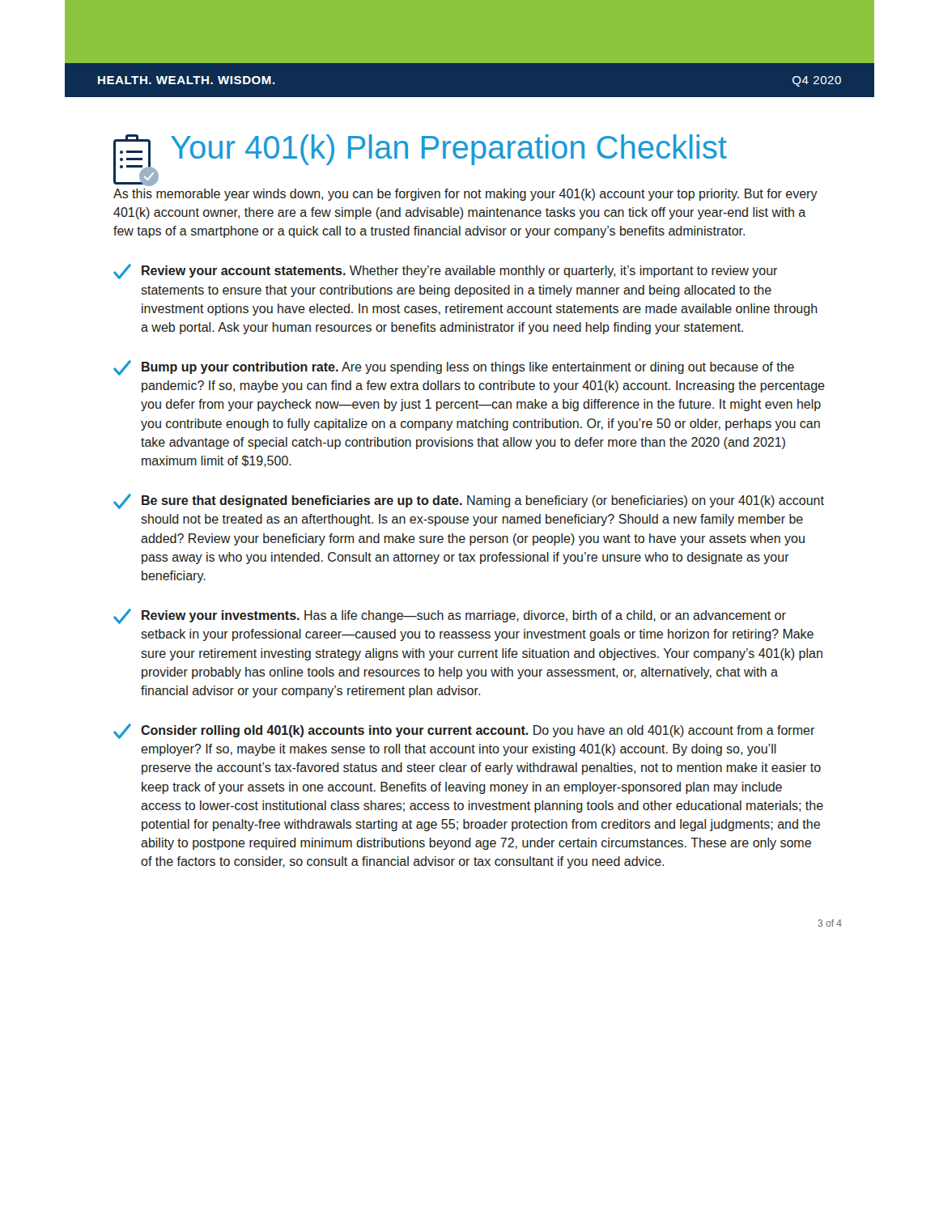HEALTH. WEALTH. WISDOM. Q4 2020
Your 401(k) Plan Preparation Checklist
As this memorable year winds down, you can be forgiven for not making your 401(k) account your top priority. But for every 401(k) account owner, there are a few simple (and advisable) maintenance tasks you can tick off your year-end list with a few taps of a smartphone or a quick call to a trusted financial advisor or your company’s benefits administrator.
Review your account statements. Whether they’re available monthly or quarterly, it’s important to review your statements to ensure that your contributions are being deposited in a timely manner and being allocated to the investment options you have elected. In most cases, retirement account statements are made available online through a web portal. Ask your human resources or benefits administrator if you need help finding your statement.
Bump up your contribution rate. Are you spending less on things like entertainment or dining out because of the pandemic? If so, maybe you can find a few extra dollars to contribute to your 401(k) account. Increasing the percentage you defer from your paycheck now—even by just 1 percent—can make a big difference in the future. It might even help you contribute enough to fully capitalize on a company matching contribution. Or, if you’re 50 or older, perhaps you can take advantage of special catch-up contribution provisions that allow you to defer more than the 2020 (and 2021) maximum limit of $19,500.
Be sure that designated beneficiaries are up to date. Naming a beneficiary (or beneficiaries) on your 401(k) account should not be treated as an afterthought. Is an ex-spouse your named beneficiary? Should a new family member be added? Review your beneficiary form and make sure the person (or people) you want to have your assets when you pass away is who you intended. Consult an attorney or tax professional if you’re unsure who to designate as your beneficiary.
Review your investments. Has a life change—such as marriage, divorce, birth of a child, or an advancement or setback in your professional career—caused you to reassess your investment goals or time horizon for retiring? Make sure your retirement investing strategy aligns with your current life situation and objectives. Your company’s 401(k) plan provider probably has online tools and resources to help you with your assessment, or, alternatively, chat with a financial advisor or your company’s retirement plan advisor.
Consider rolling old 401(k) accounts into your current account. Do you have an old 401(k) account from a former employer? If so, maybe it makes sense to roll that account into your existing 401(k) account. By doing so, you’ll preserve the account’s tax-favored status and steer clear of early withdrawal penalties, not to mention make it easier to keep track of your assets in one account. Benefits of leaving money in an employer-sponsored plan may include access to lower-cost institutional class shares; access to investment planning tools and other educational materials; the potential for penalty-free withdrawals starting at age 55; broader protection from creditors and legal judgments; and the ability to postpone required minimum distributions beyond age 72, under certain circumstances. These are only some of the factors to consider, so consult a financial advisor or tax consultant if you need advice.
3 of 4